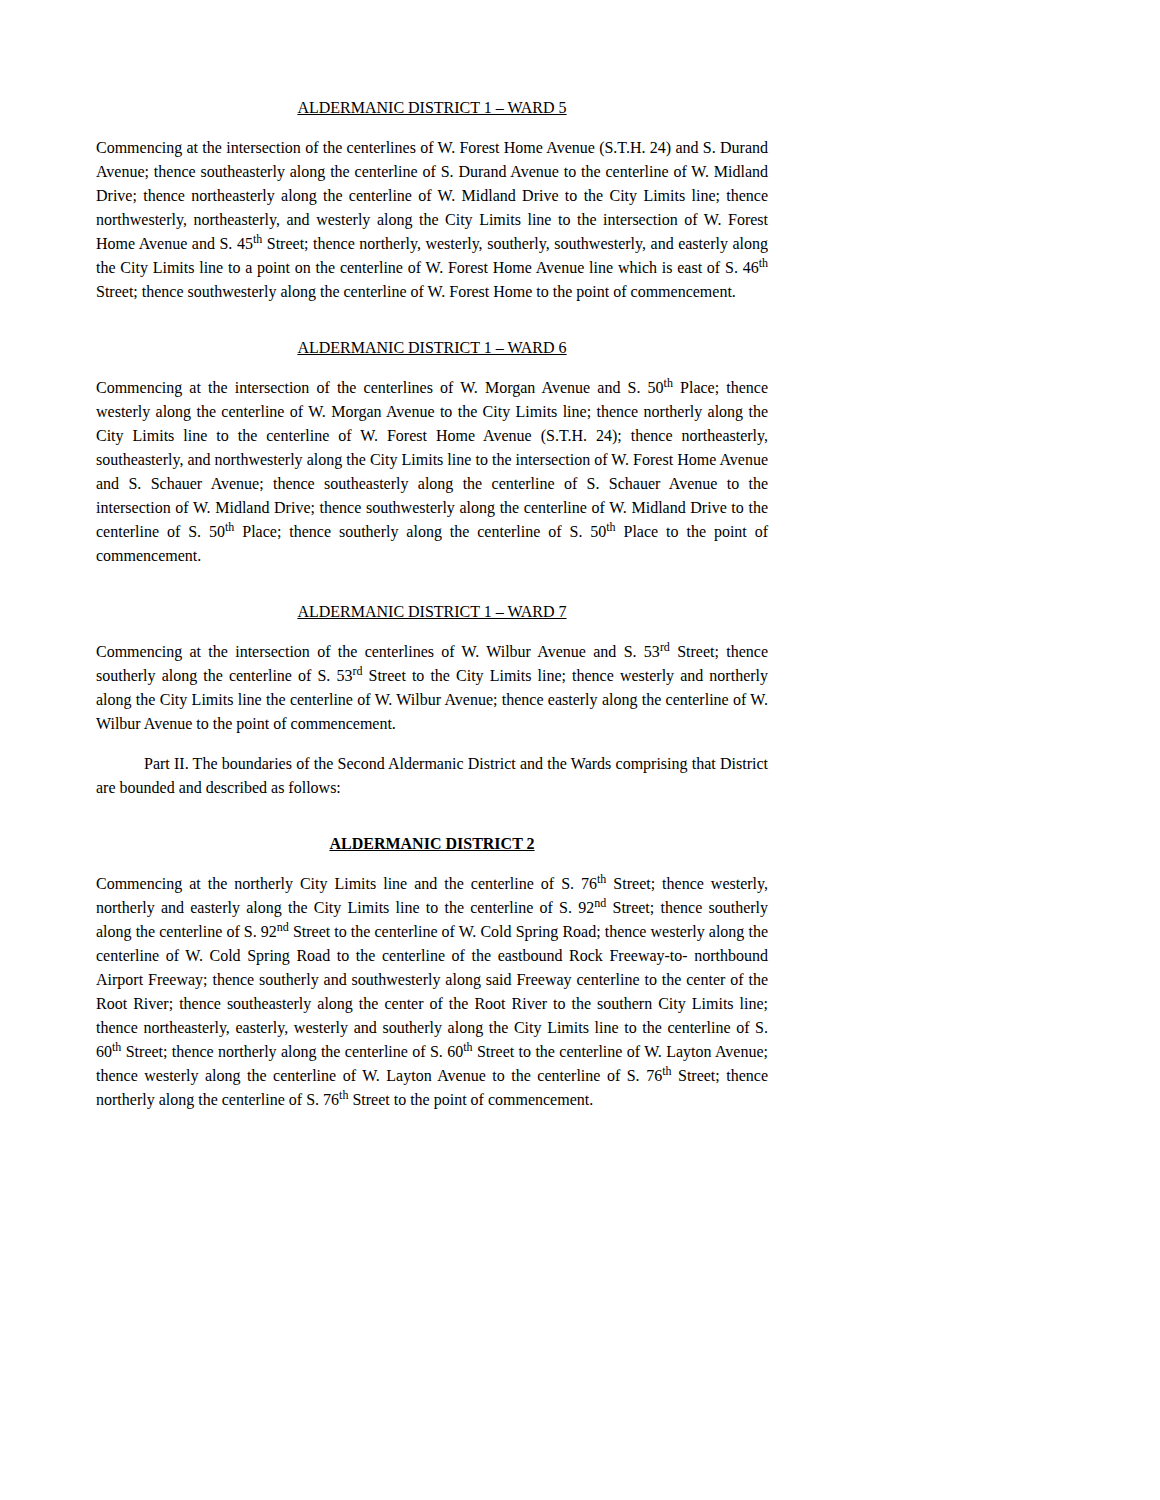ALDERMANIC DISTRICT 1 – WARD 5
Commencing at the intersection of the centerlines of W. Forest Home Avenue (S.T.H. 24) and S. Durand Avenue; thence southeasterly along the centerline of S. Durand Avenue to the centerline of W. Midland Drive; thence northeasterly along the centerline of W. Midland Drive to the City Limits line; thence northwesterly, northeasterly, and westerly along the City Limits line to the intersection of W. Forest Home Avenue and S. 45th Street; thence northerly, westerly, southerly, southwesterly, and easterly along the City Limits line to a point on the centerline of W. Forest Home Avenue line which is east of S. 46th Street; thence southwesterly along the centerline of W. Forest Home to the point of commencement.
ALDERMANIC DISTRICT 1 – WARD 6
Commencing at the intersection of the centerlines of W. Morgan Avenue and S. 50th Place; thence westerly along the centerline of W. Morgan Avenue to the City Limits line; thence northerly along the City Limits line to the centerline of W. Forest Home Avenue (S.T.H. 24); thence northeasterly, southeasterly, and northwesterly along the City Limits line to the intersection of W. Forest Home Avenue and S. Schauer Avenue; thence southeasterly along the centerline of S. Schauer Avenue to the intersection of W. Midland Drive; thence southwesterly along the centerline of W. Midland Drive to the centerline of S. 50th Place; thence southerly along the centerline of S. 50th Place to the point of commencement.
ALDERMANIC DISTRICT 1 – WARD 7
Commencing at the intersection of the centerlines of W. Wilbur Avenue and S. 53rd Street; thence southerly along the centerline of S. 53rd Street to the City Limits line; thence westerly and northerly along the City Limits line the centerline of W. Wilbur Avenue; thence easterly along the centerline of W. Wilbur Avenue to the point of commencement.
Part II. The boundaries of the Second Aldermanic District and the Wards comprising that District are bounded and described as follows:
ALDERMANIC DISTRICT 2
Commencing at the northerly City Limits line and the centerline of S. 76th Street; thence westerly, northerly and easterly along the City Limits line to the centerline of S. 92nd Street; thence southerly along the centerline of S. 92nd Street to the centerline of W. Cold Spring Road; thence westerly along the centerline of W. Cold Spring Road to the centerline of the eastbound Rock Freeway-to- northbound Airport Freeway; thence southerly and southwesterly along said Freeway centerline to the center of the Root River; thence southeasterly along the center of the Root River to the southern City Limits line; thence northeasterly, easterly, westerly and southerly along the City Limits line to the centerline of S. 60th Street; thence northerly along the centerline of S. 60th Street to the centerline of W. Layton Avenue; thence westerly along the centerline of W. Layton Avenue to the centerline of S. 76th Street; thence northerly along the centerline of S. 76th Street to the point of commencement.